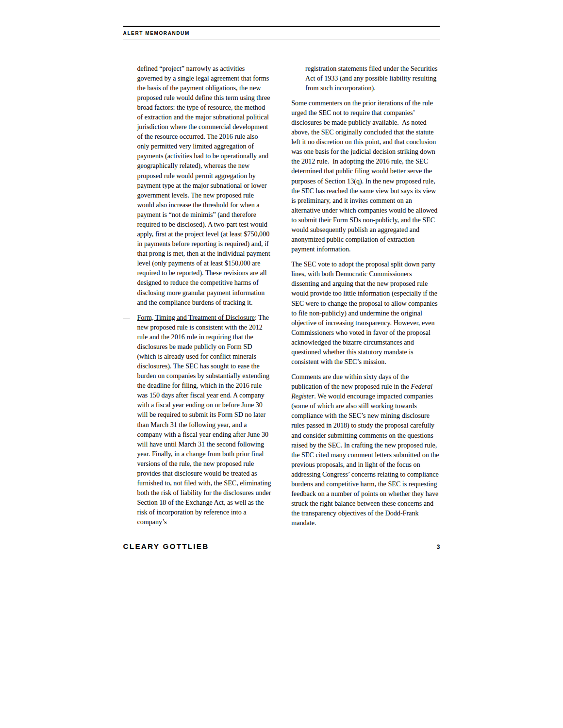ALERT MEMORANDUM
defined “project” narrowly as activities governed by a single legal agreement that forms the basis of the payment obligations, the new proposed rule would define this term using three broad factors: the type of resource, the method of extraction and the major subnational political jurisdiction where the commercial development of the resource occurred. The 2016 rule also only permitted very limited aggregation of payments (activities had to be operationally and geographically related), whereas the new proposed rule would permit aggregation by payment type at the major subnational or lower government levels. The new proposed rule would also increase the threshold for when a payment is “not de minimis” (and therefore required to be disclosed). A two-part test would apply, first at the project level (at least $750,000 in payments before reporting is required) and, if that prong is met, then at the individual payment level (only payments of at least $150,000 are required to be reported). These revisions are all designed to reduce the competitive harms of disclosing more granular payment information and the compliance burdens of tracking it.
—
Form, Timing and Treatment of Disclosure: The new proposed rule is consistent with the 2012 rule and the 2016 rule in requiring that the disclosures be made publicly on Form SD (which is already used for conflict minerals disclosures). The SEC has sought to ease the burden on companies by substantially extending the deadline for filing, which in the 2016 rule was 150 days after fiscal year end. A company with a fiscal year ending on or before June 30 will be required to submit its Form SD no later than March 31 the following year, and a company with a fiscal year ending after June 30 will have until March 31 the second following year. Finally, in a change from both prior final versions of the rule, the new proposed rule provides that disclosure would be treated as furnished to, not filed with, the SEC, eliminating both the risk of liability for the disclosures under Section 18 of the Exchange Act, as well as the risk of incorporation by reference into a company’s
registration statements filed under the Securities Act of 1933 (and any possible liability resulting from such incorporation).
Some commenters on the prior iterations of the rule urged the SEC not to require that companies’ disclosures be made publicly available. As noted above, the SEC originally concluded that the statute left it no discretion on this point, and that conclusion was one basis for the judicial decision striking down the 2012 rule. In adopting the 2016 rule, the SEC determined that public filing would better serve the purposes of Section 13(q). In the new proposed rule, the SEC has reached the same view but says its view is preliminary, and it invites comment on an alternative under which companies would be allowed to submit their Form SDs non-publicly, and the SEC would subsequently publish an aggregated and anonymized public compilation of extraction payment information.
The SEC vote to adopt the proposal split down party lines, with both Democratic Commissioners dissenting and arguing that the new proposed rule would provide too little information (especially if the SEC were to change the proposal to allow companies to file non-publicly) and undermine the original objective of increasing transparency. However, even Commissioners who voted in favor of the proposal acknowledged the bizarre circumstances and questioned whether this statutory mandate is consistent with the SEC’s mission.
Comments are due within sixty days of the publication of the new proposed rule in the Federal Register. We would encourage impacted companies (some of which are also still working towards compliance with the SEC’s new mining disclosure rules passed in 2018) to study the proposal carefully and consider submitting comments on the questions raised by the SEC. In crafting the new proposed rule, the SEC cited many comment letters submitted on the previous proposals, and in light of the focus on addressing Congress’ concerns relating to compliance burdens and competitive harm, the SEC is requesting feedback on a number of points on whether they have struck the right balance between these concerns and the transparency objectives of the Dodd-Frank mandate.
CLEARY GOTTLIEB
3